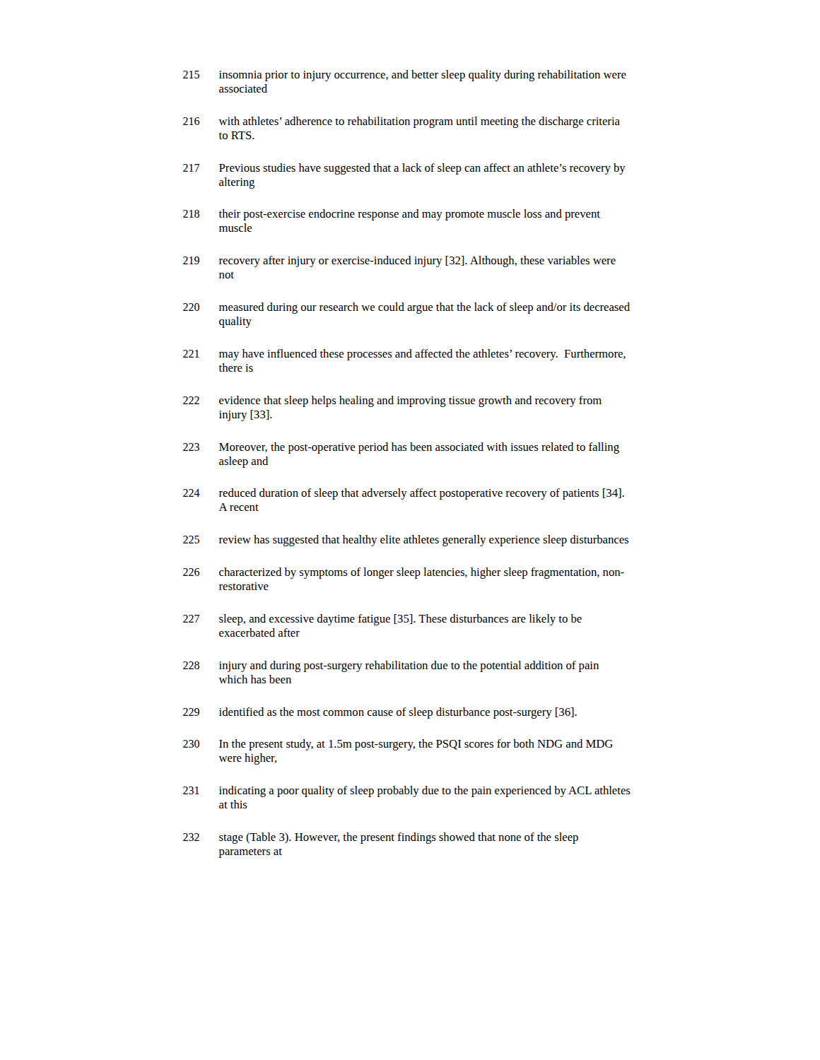215 insomnia prior to injury occurrence, and better sleep quality during rehabilitation were associated
216 with athletes’ adherence to rehabilitation program until meeting the discharge criteria to RTS.
217 Previous studies have suggested that a lack of sleep can affect an athlete’s recovery by altering
218 their post-exercise endocrine response and may promote muscle loss and prevent muscle
219 recovery after injury or exercise-induced injury [32]. Although, these variables were not
220 measured during our research we could argue that the lack of sleep and/or its decreased quality
221 may have influenced these processes and affected the athletes’ recovery. Furthermore, there is
222 evidence that sleep helps healing and improving tissue growth and recovery from injury [33].
223 Moreover, the post-operative period has been associated with issues related to falling asleep and
224 reduced duration of sleep that adversely affect postoperative recovery of patients [34]. A recent
225 review has suggested that healthy elite athletes generally experience sleep disturbances
226 characterized by symptoms of longer sleep latencies, higher sleep fragmentation, non-restorative
227 sleep, and excessive daytime fatigue [35]. These disturbances are likely to be exacerbated after
228 injury and during post-surgery rehabilitation due to the potential addition of pain which has been
229 identified as the most common cause of sleep disturbance post-surgery [36].
230 In the present study, at 1.5m post-surgery, the PSQI scores for both NDG and MDG were higher,
231 indicating a poor quality of sleep probably due to the pain experienced by ACL athletes at this
232 stage (Table 3). However, the present findings showed that none of the sleep parameters at